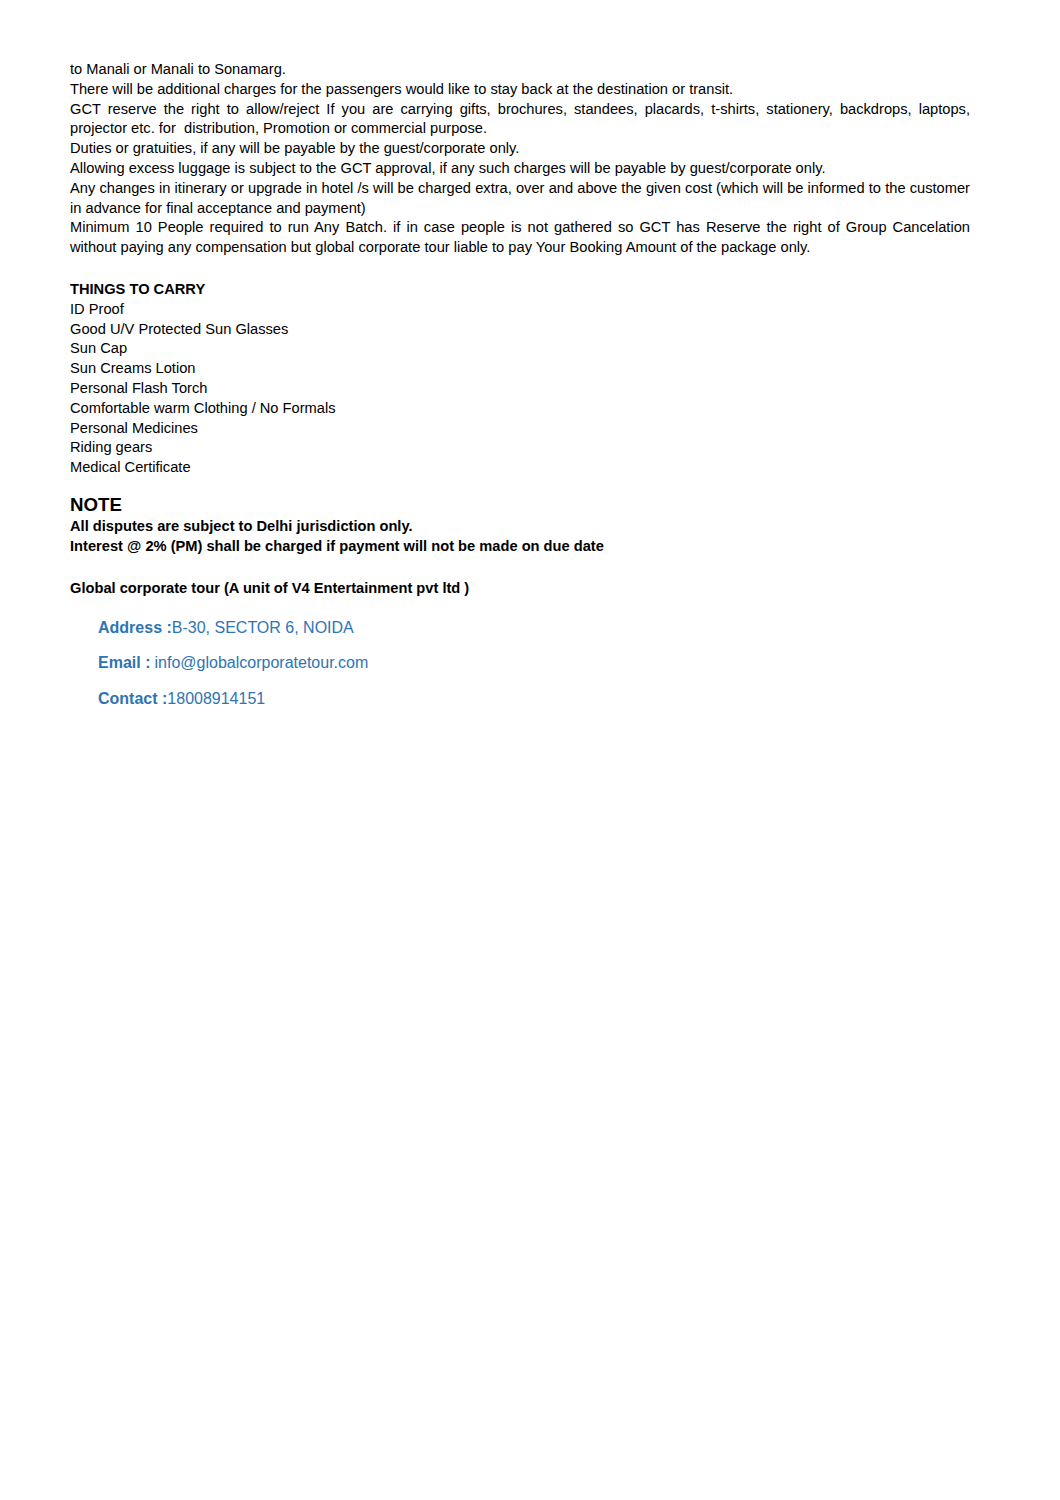to Manali or Manali to Sonamarg.
There will be additional charges for the passengers would like to stay back at the destination or transit.
GCT reserve the right to allow/reject If you are carrying gifts, brochures, standees, placards, t-shirts, stationery, backdrops, laptops, projector etc. for distribution, Promotion or commercial purpose.
Duties or gratuities, if any will be payable by the guest/corporate only.
Allowing excess luggage is subject to the GCT approval, if any such charges will be payable by guest/corporate only.
Any changes in itinerary or upgrade in hotel /s will be charged extra, over and above the given cost (which will be informed to the customer in advance for final acceptance and payment)
Minimum 10 People required to run Any Batch. if in case people is not gathered so GCT has Reserve the right of Group Cancelation without paying any compensation but global corporate tour liable to pay Your Booking Amount of the package only.
THINGS TO CARRY
ID Proof
Good U/V Protected Sun Glasses
Sun Cap
Sun Creams Lotion
Personal Flash Torch
Comfortable warm Clothing / No Formals
Personal Medicines
Riding gears
Medical Certificate
NOTE
All disputes are subject to Delhi jurisdiction only.
Interest @ 2% (PM) shall be charged if payment will not be made on due date
Global corporate tour (A unit of V4 Entertainment pvt ltd )
Address : B-30, SECTOR 6, NOIDA
Email : info@globalcorporatetour.com
Contact : 18008914151